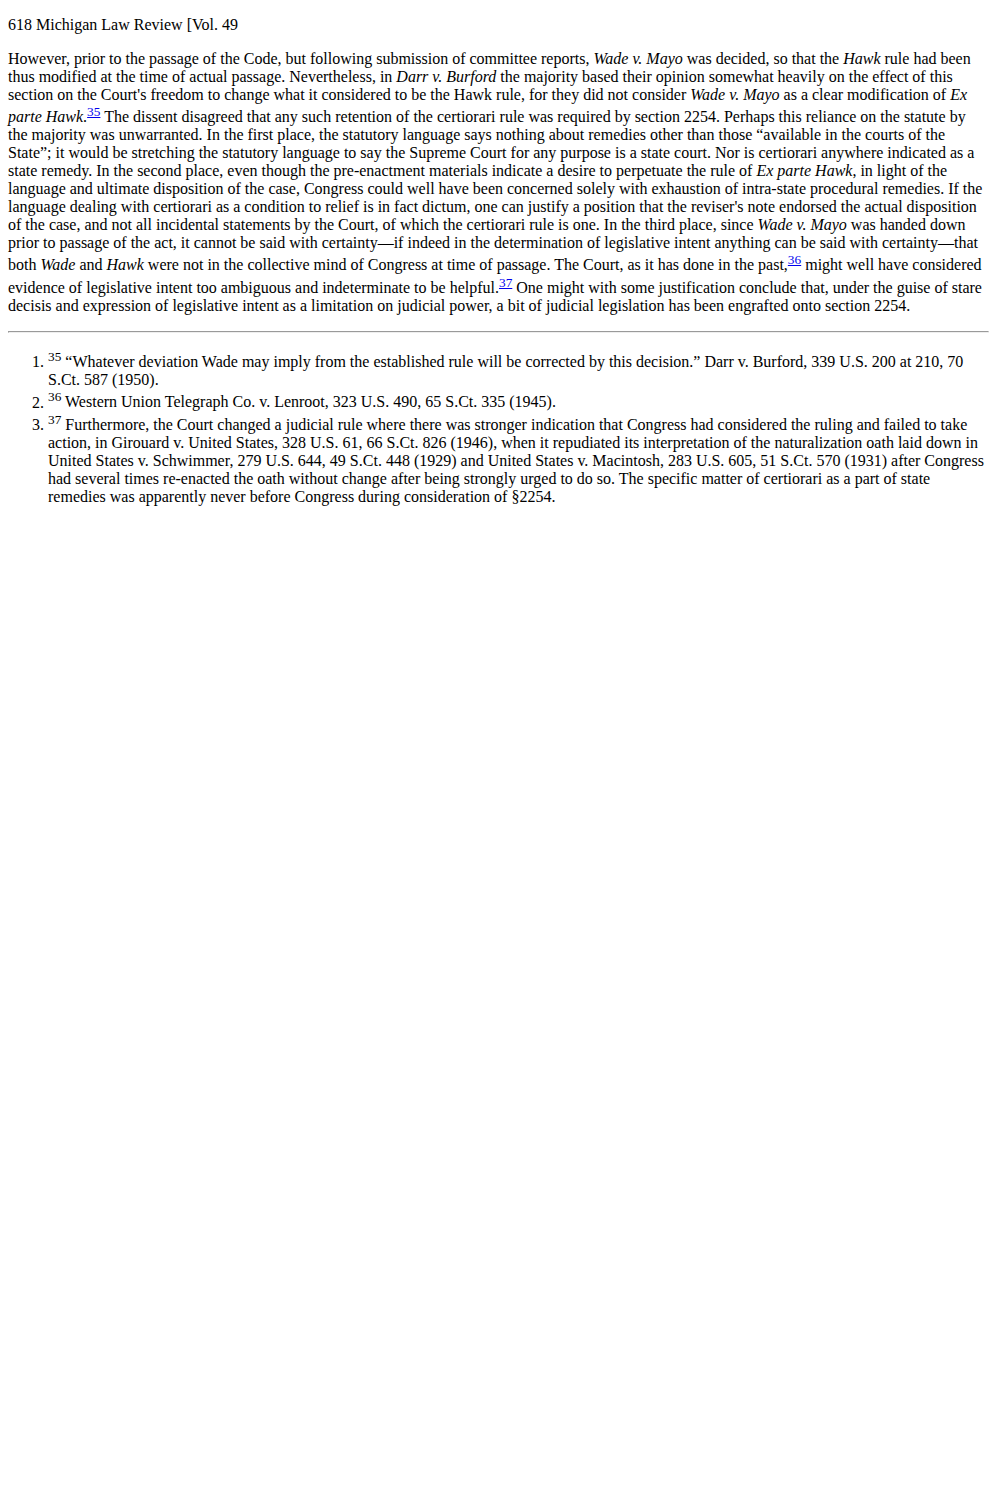618 Michigan Law Review [Vol. 49
However, prior to the passage of the Code, but following submission of committee reports, Wade v. Mayo was decided, so that the Hawk rule had been thus modified at the time of actual passage. Nevertheless, in Darr v. Burford the majority based their opinion somewhat heavily on the effect of this section on the Court's freedom to change what it considered to be the Hawk rule, for they did not consider Wade v. Mayo as a clear modification of Ex parte Hawk.35 The dissent disagreed that any such retention of the certiorari rule was required by section 2254. Perhaps this reliance on the statute by the majority was unwarranted. In the first place, the statutory language says nothing about remedies other than those “available in the courts of the State”; it would be stretching the statutory language to say the Supreme Court for any purpose is a state court. Nor is certiorari anywhere indicated as a state remedy. In the second place, even though the pre-enactment materials indicate a desire to perpetuate the rule of Ex parte Hawk, in light of the language and ultimate disposition of the case, Congress could well have been concerned solely with exhaustion of intra-state procedural remedies. If the language dealing with certiorari as a condition to relief is in fact dictum, one can justify a position that the reviser's note endorsed the actual disposition of the case, and not all incidental statements by the Court, of which the certiorari rule is one. In the third place, since Wade v. Mayo was handed down prior to passage of the act, it cannot be said with certainty—if indeed in the determination of legislative intent anything can be said with certainty—that both Wade and Hawk were not in the collective mind of Congress at time of passage. The Court, as it has done in the past,36 might well have considered evidence of legislative intent too ambiguous and indeterminate to be helpful.37 One might with some justification conclude that, under the guise of stare decisis and expression of legislative intent as a limitation on judicial power, a bit of judicial legislation has been engrafted onto section 2254.
35 “Whatever deviation Wade may imply from the established rule will be corrected by this decision.” Darr v. Burford, 339 U.S. 200 at 210, 70 S.Ct. 587 (1950).
36 Western Union Telegraph Co. v. Lenroot, 323 U.S. 490, 65 S.Ct. 335 (1945).
37 Furthermore, the Court changed a judicial rule where there was stronger indication that Congress had considered the ruling and failed to take action, in Girouard v. United States, 328 U.S. 61, 66 S.Ct. 826 (1946), when it repudiated its interpretation of the naturalization oath laid down in United States v. Schwimmer, 279 U.S. 644, 49 S.Ct. 448 (1929) and United States v. Macintosh, 283 U.S. 605, 51 S.Ct. 570 (1931) after Congress had several times re-enacted the oath without change after being strongly urged to do so. The specific matter of certiorari as a part of state remedies was apparently never before Congress during consideration of §2254.